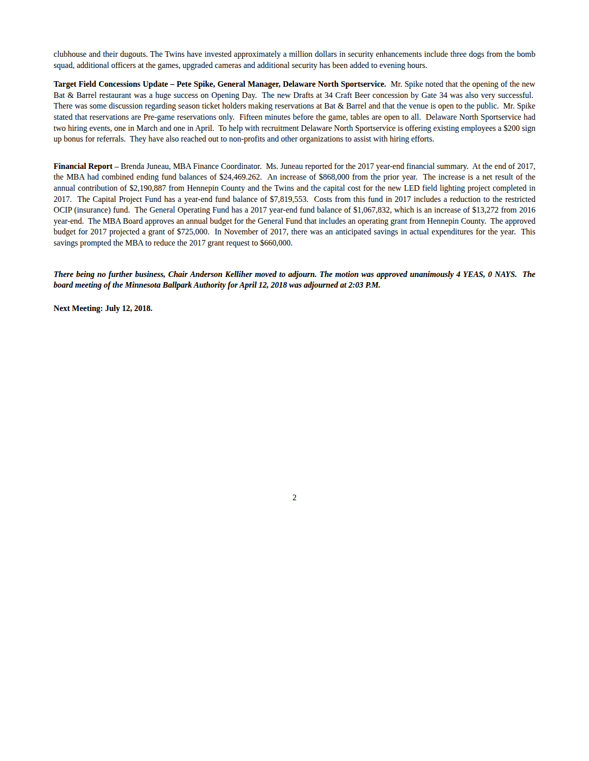clubhouse and their dugouts. The Twins have invested approximately a million dollars in security enhancements include three dogs from the bomb squad, additional officers at the games, upgraded cameras and additional security has been added to evening hours.
Target Field Concessions Update – Pete Spike, General Manager, Delaware North Sportservice. Mr. Spike noted that the opening of the new Bat & Barrel restaurant was a huge success on Opening Day. The new Drafts at 34 Craft Beer concession by Gate 34 was also very successful. There was some discussion regarding season ticket holders making reservations at Bat & Barrel and that the venue is open to the public. Mr. Spike stated that reservations are Pre-game reservations only. Fifteen minutes before the game, tables are open to all. Delaware North Sportservice had two hiring events, one in March and one in April. To help with recruitment Delaware North Sportservice is offering existing employees a $200 sign up bonus for referrals. They have also reached out to non-profits and other organizations to assist with hiring efforts.
Financial Report – Brenda Juneau, MBA Finance Coordinator. Ms. Juneau reported for the 2017 year-end financial summary. At the end of 2017, the MBA had combined ending fund balances of $24,469.262. An increase of $868,000 from the prior year. The increase is a net result of the annual contribution of $2,190,887 from Hennepin County and the Twins and the capital cost for the new LED field lighting project completed in 2017. The Capital Project Fund has a year-end fund balance of $7,819,553. Costs from this fund in 2017 includes a reduction to the restricted OCIP (insurance) fund. The General Operating Fund has a 2017 year-end fund balance of $1,067,832, which is an increase of $13,272 from 2016 year-end. The MBA Board approves an annual budget for the General Fund that includes an operating grant from Hennepin County. The approved budget for 2017 projected a grant of $725,000. In November of 2017, there was an anticipated savings in actual expenditures for the year. This savings prompted the MBA to reduce the 2017 grant request to $660,000.
There being no further business, Chair Anderson Kelliher moved to adjourn. The motion was approved unanimously 4 YEAS, 0 NAYS. The board meeting of the Minnesota Ballpark Authority for April 12, 2018 was adjourned at 2:03 P.M.
Next Meeting: July 12, 2018.
2